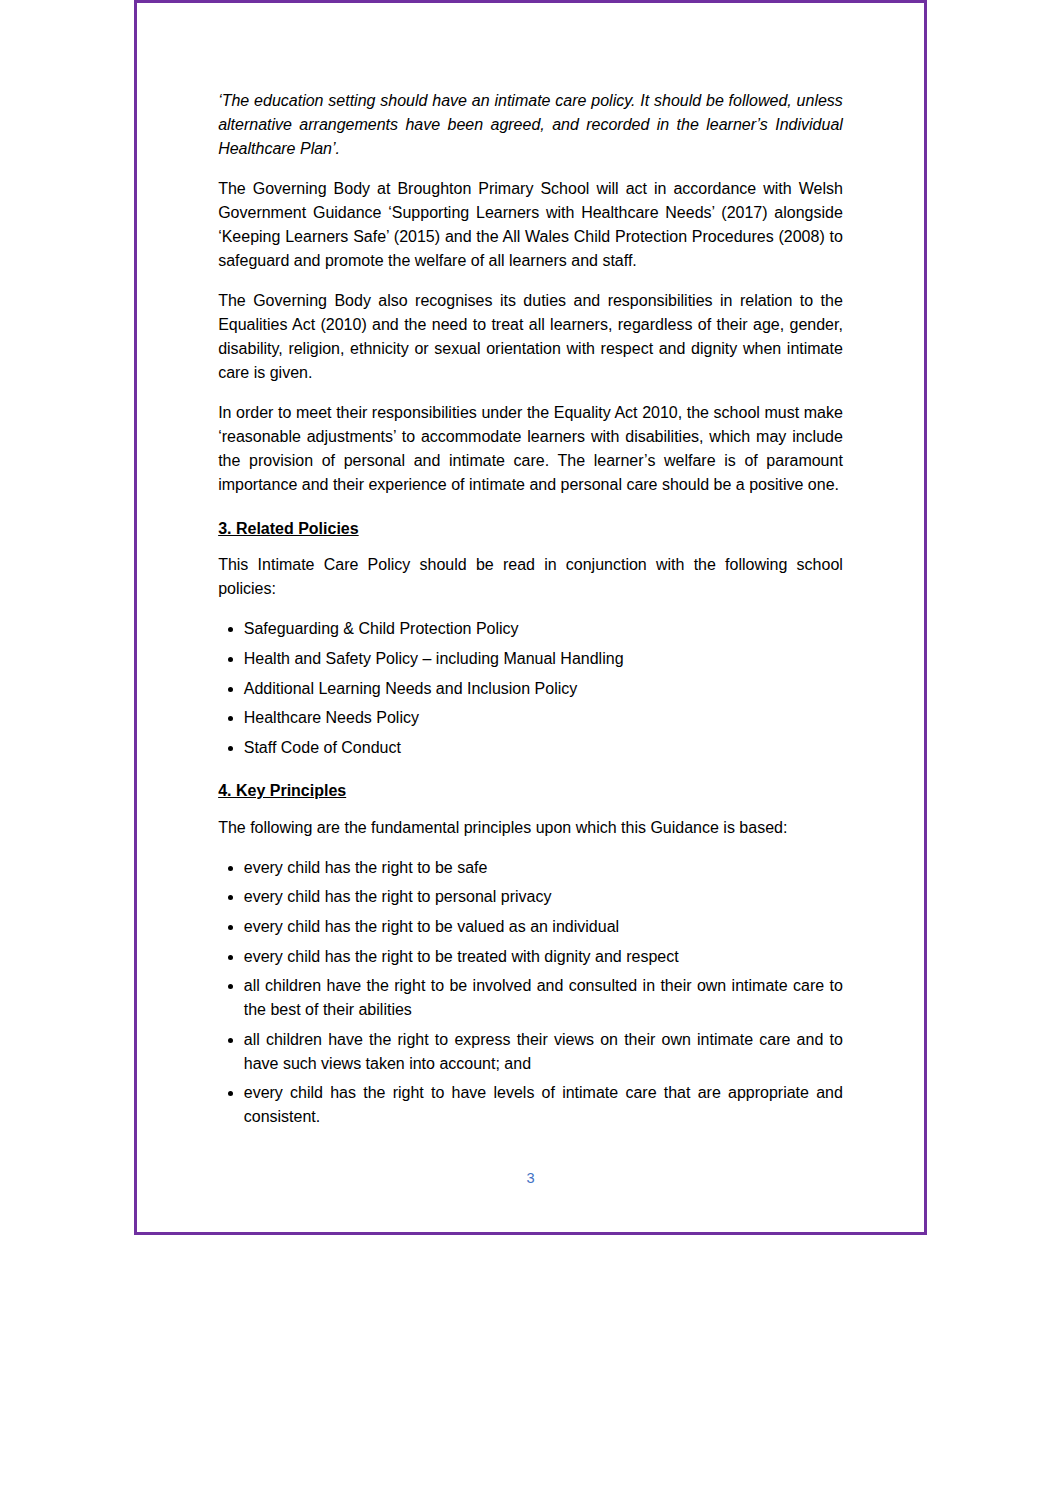‘The education setting should have an intimate care policy. It should be followed, unless alternative arrangements have been agreed, and recorded in the learner’s Individual Healthcare Plan’.
The Governing Body at Broughton Primary School will act in accordance with Welsh Government Guidance ‘Supporting Learners with Healthcare Needs’ (2017) alongside ‘Keeping Learners Safe’ (2015) and the All Wales Child Protection Procedures (2008) to safeguard and promote the welfare of all learners and staff.
The Governing Body also recognises its duties and responsibilities in relation to the Equalities Act (2010) and the need to treat all learners, regardless of their age, gender, disability, religion, ethnicity or sexual orientation with respect and dignity when intimate care is given.
In order to meet their responsibilities under the Equality Act 2010, the school must make ‘reasonable adjustments’ to accommodate learners with disabilities, which may include the provision of personal and intimate care. The learner’s welfare is of paramount importance and their experience of intimate and personal care should be a positive one.
3. Related Policies
This Intimate Care Policy should be read in conjunction with the following school policies:
Safeguarding & Child Protection Policy
Health and Safety Policy – including Manual Handling
Additional Learning Needs and Inclusion Policy
Healthcare Needs Policy
Staff Code of Conduct
4. Key Principles
The following are the fundamental principles upon which this Guidance is based:
every child has the right to be safe
every child has the right to personal privacy
every child has the right to be valued as an individual
every child has the right to be treated with dignity and respect
all children have the right to be involved and consulted in their own intimate care to the best of their abilities
all children have the right to express their views on their own intimate care and to have such views taken into account; and
every child has the right to have levels of intimate care that are appropriate and consistent.
3